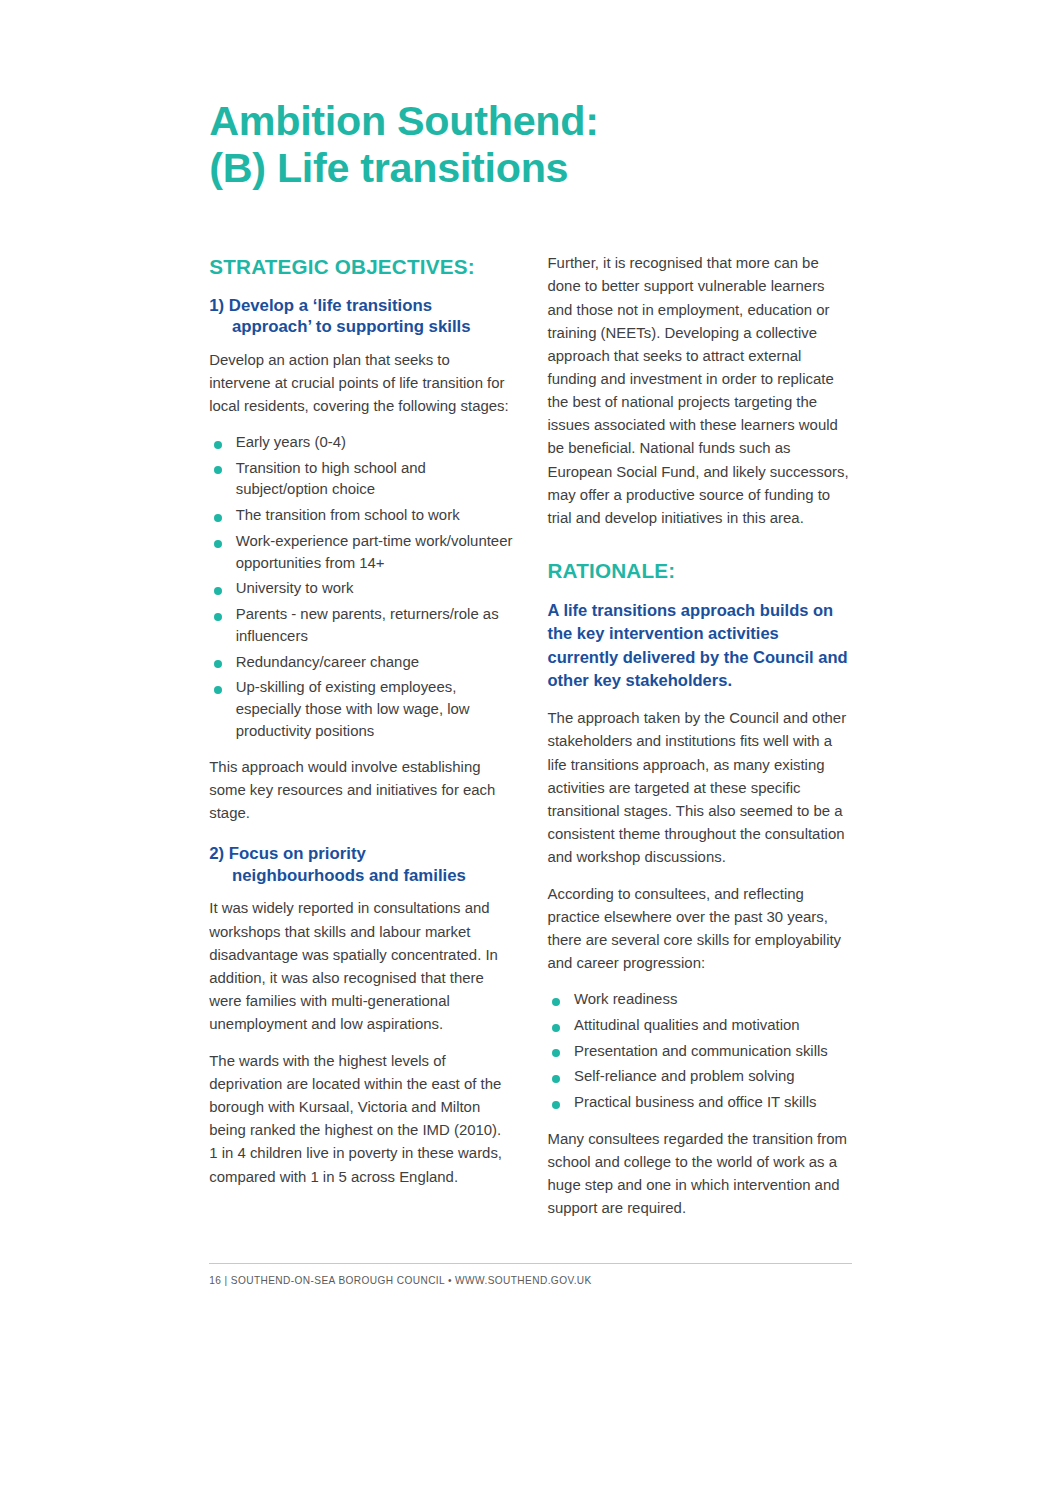Ambition Southend:
(B) Life transitions
Strategic objectives:
1) Develop a ‘life transitionsapproach’ to supporting skills
Develop an action plan that seeks to intervene at crucial points of life transition for local residents, covering the following stages:
Early years (0-4)
Transition to high school and subject/option choice
The transition from school to work
Work-experience part-time work/volunteer opportunities from 14+
University to work
Parents - new parents, returners/role as influencers
Redundancy/career change
Up-skilling of existing employees, especially those with low wage, low productivity positions
This approach would involve establishing some key resources and initiatives for each stage.
2) Focus on priorityneighbourhoods and families
It was widely reported in consultations and workshops that skills and labour market disadvantage was spatially concentrated. In addition, it was also recognised that there were families with multi-generational unemployment and low aspirations.
The wards with the highest levels of deprivation are located within the east of the borough with Kursaal, Victoria and Milton being ranked the highest on the IMD (2010). 1 in 4 children live in poverty in these wards, compared with 1 in 5 across England.
Further, it is recognised that more can be done to better support vulnerable learners and those not in employment, education or training (NEETs). Developing a collective approach that seeks to attract external funding and investment in order to replicate the best of national projects targeting the issues associated with these learners would be beneficial. National funds such as European Social Fund, and likely successors, may offer a productive source of funding to trial and develop initiatives in this area.
Rationale:
A life transitions approach builds on the key intervention activities currently delivered by the Council and other key stakeholders.
The approach taken by the Council and other stakeholders and institutions fits well with a life transitions approach, as many existing activities are targeted at these specific transitional stages. This also seemed to be a consistent theme throughout the consultation and workshop discussions.
According to consultees, and reflecting practice elsewhere over the past 30 years, there are several core skills for employability and career progression:
Work readiness
Attitudinal qualities and motivation
Presentation and communication skills
Self-reliance and problem solving
Practical business and office IT skills
Many consultees regarded the transition from school and college to the world of work as a huge step and one in which intervention and support are required.
16 | Southend-on-Sea Borough Council • www.southend.gov.uk